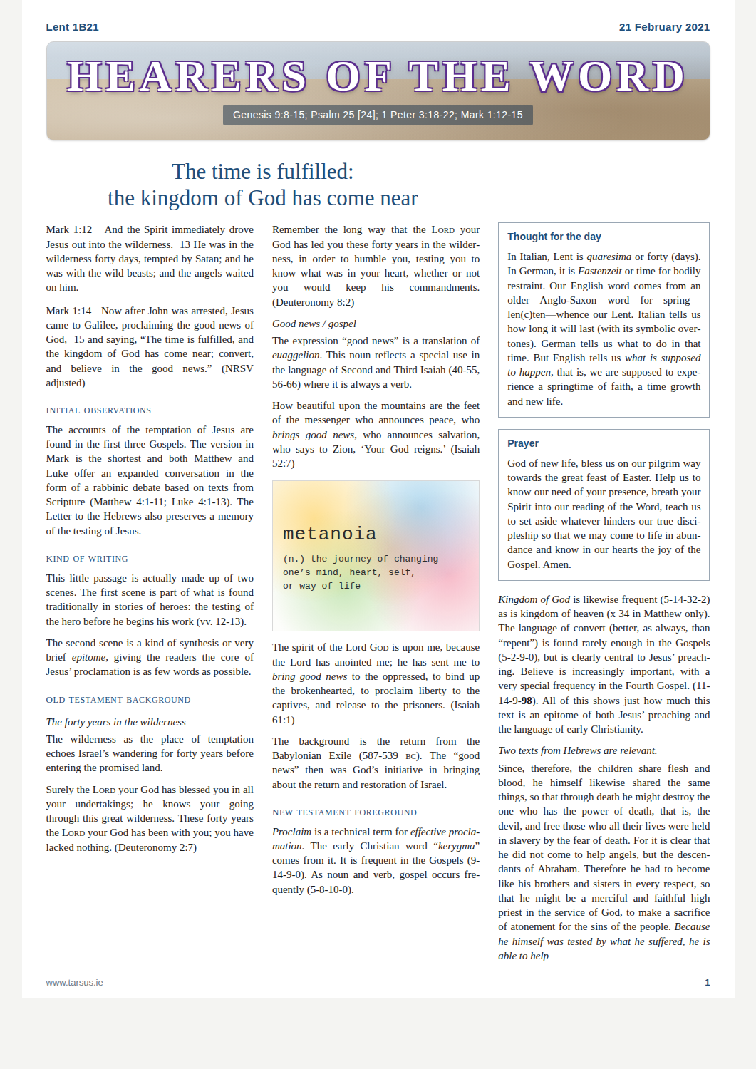Lent 1B21 21 February 2021
HEARERS OF THE WORD
Genesis 9:8-15; Psalm 25 [24]; 1 Peter 3:18-22; Mark 1:12-15
The time is fulfilled:
the kingdom of God has come near
Mark 1:12 And the Spirit immediately drove Jesus out into the wilderness. 13 He was in the wilderness forty days, tempted by Satan; and he was with the wild beasts; and the angels waited on him.
Mark 1:14 Now after John was arrested, Jesus came to Galilee, proclaiming the good news of God, 15 and saying, “The time is fulfilled, and the kingdom of God has come near; convert, and believe in the good news.” (NRSV adjusted)
Initial observations
The accounts of the temptation of Jesus are found in the first three Gospels. The version in Mark is the shortest and both Matthew and Luke offer an expanded conversation in the form of a rabbinic debate based on texts from Scripture (Matthew 4:1-11; Luke 4:1-13). The Letter to the Hebrews also preserves a memory of the testing of Jesus.
Kind of writing
This little passage is actually made up of two scenes. The first scene is part of what is found traditionally in stories of heroes: the testing of the hero before he begins his work (vv. 12-13).
The second scene is a kind of synthesis or very brief epitome, giving the readers the core of Jesus’ proclamation is as few words as possible.
Old Testament background
The forty years in the wilderness
The wilderness as the place of temptation echoes Israel’s wandering for forty years before entering the promised land.
Surely the Lord your God has blessed you in all your undertakings; he knows your going through this great wilderness. These forty years the Lord your God has been with you; you have lacked nothing. (Deuteronomy 2:7)
Remember the long way that the Lord your God has led you these forty years in the wilderness, in order to humble you, testing you to know what was in your heart, whether or not you would keep his commandments. (Deuteronomy 8:2)
Good news / gospel
The expression “good news” is a translation of euaggelion. This noun reflects a special use in the language of Second and Third Isaiah (40-55, 56-66) where it is always a verb.
How beautiful upon the mountains are the feet of the messenger who announces peace, who brings good news, who announces salvation, who says to Zion, ‘Your God reigns.’ (Isaiah 52:7)
metanoia
(n.) the journey of changing
one’s mind, heart, self,
or way of life
The spirit of the Lord God is upon me, because the Lord has anointed me; he has sent me to bring good news to the oppressed, to bind up the brokenhearted, to proclaim liberty to the captives, and release to the prisoners. (Isaiah 61:1)
The background is the return from the Babylonian Exile (587-539 bc). The “good news” then was God’s initiative in bringing about the return and restoration of Israel.
New Testament foreground
Proclaim is a technical term for effective proclamation. The early Christian word “kerygma” comes from it. It is frequent in the Gospels (9-14-9-0). As noun and verb, gospel occurs frequently (5-8-10-0).
Thought for the day
In Italian, Lent is quaresima or forty (days). In German, it is Fastenzeit or time for bodily restraint. Our English word comes from an older Anglo-Saxon word for spring—len(c)ten—whence our Lent. Italian tells us how long it will last (with its symbolic overtones). German tells us what to do in that time. But English tells us what is supposed to happen, that is, we are supposed to experience a springtime of faith, a time growth and new life.
Prayer
God of new life, bless us on our pilgrim way towards the great feast of Easter. Help us to know our need of your presence, breath your Spirit into our reading of the Word, teach us to set aside whatever hinders our true discipleship so that we may come to life in abundance and know in our hearts the joy of the Gospel. Amen.
Kingdom of God is likewise frequent (5-14-32-2) as is kingdom of heaven (x 34 in Matthew only). The language of convert (better, as always, than “repent”) is found rarely enough in the Gospels (5-2-9-0), but is clearly central to Jesus’ preaching. Believe is increasingly important, with a very special frequency in the Fourth Gospel. (11-14-9-98). All of this shows just how much this text is an epitome of both Jesus’ preaching and the language of early Christianity.
Two texts from Hebrews are relevant.
Since, therefore, the children share flesh and blood, he himself likewise shared the same things, so that through death he might destroy the one who has the power of death, that is, the devil, and free those who all their lives were held in slavery by the fear of death. For it is clear that he did not come to help angels, but the descendants of Abraham. Therefore he had to become like his brothers and sisters in every respect, so that he might be a merciful and faithful high priest in the service of God, to make a sacrifice of atonement for the sins of the people. Because he himself was tested by what he suffered, he is able to help
www.tarsus.ie 1